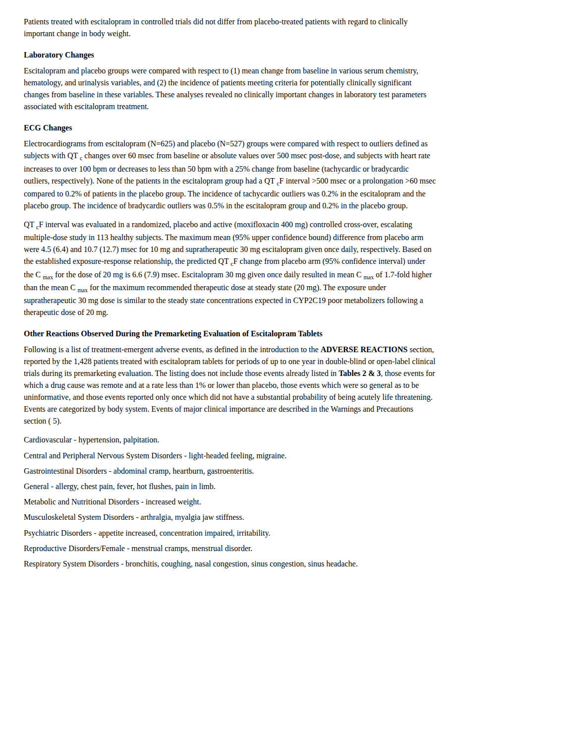Patients treated with escitalopram in controlled trials did not differ from placebo-treated patients with regard to clinically important change in body weight.
Laboratory Changes
Escitalopram and placebo groups were compared with respect to (1) mean change from baseline in various serum chemistry, hematology, and urinalysis variables, and (2) the incidence of patients meeting criteria for potentially clinically significant changes from baseline in these variables. These analyses revealed no clinically important changes in laboratory test parameters associated with escitalopram treatment.
ECG Changes
Electrocardiograms from escitalopram (N=625) and placebo (N=527) groups were compared with respect to outliers defined as subjects with QT c changes over 60 msec from baseline or absolute values over 500 msec post-dose, and subjects with heart rate increases to over 100 bpm or decreases to less than 50 bpm with a 25% change from baseline (tachycardic or bradycardic outliers, respectively). None of the patients in the escitalopram group had a QT cF interval >500 msec or a prolongation >60 msec compared to 0.2% of patients in the placebo group. The incidence of tachycardic outliers was 0.2% in the escitalopram and the placebo group. The incidence of bradycardic outliers was 0.5% in the escitalopram group and 0.2% in the placebo group.
QT cF interval was evaluated in a randomized, placebo and active (moxifloxacin 400 mg) controlled cross-over, escalating multiple-dose study in 113 healthy subjects. The maximum mean (95% upper confidence bound) difference from placebo arm were 4.5 (6.4) and 10.7 (12.7) msec for 10 mg and supratherapeutic 30 mg escitalopram given once daily, respectively. Based on the established exposure-response relationship, the predicted QT cF change from placebo arm (95% confidence interval) under the C max for the dose of 20 mg is 6.6 (7.9) msec. Escitalopram 30 mg given once daily resulted in mean C max of 1.7-fold higher than the mean C max for the maximum recommended therapeutic dose at steady state (20 mg). The exposure under supratherapeutic 30 mg dose is similar to the steady state concentrations expected in CYP2C19 poor metabolizers following a therapeutic dose of 20 mg.
Other Reactions Observed During the Premarketing Evaluation of Escitalopram Tablets
Following is a list of treatment-emergent adverse events, as defined in the introduction to the ADVERSE REACTIONS section, reported by the 1,428 patients treated with escitalopram tablets for periods of up to one year in double-blind or open-label clinical trials during its premarketing evaluation. The listing does not include those events already listed in Tables 2 & 3, those events for which a drug cause was remote and at a rate less than 1% or lower than placebo, those events which were so general as to be uninformative, and those events reported only once which did not have a substantial probability of being acutely life threatening. Events are categorized by body system. Events of major clinical importance are described in the Warnings and Precautions section ( 5).
Cardiovascular - hypertension, palpitation.
Central and Peripheral Nervous System Disorders - light-headed feeling, migraine.
Gastrointestinal Disorders - abdominal cramp, heartburn, gastroenteritis.
General - allergy, chest pain, fever, hot flushes, pain in limb.
Metabolic and Nutritional Disorders - increased weight.
Musculoskeletal System Disorders - arthralgia, myalgia jaw stiffness.
Psychiatric Disorders - appetite increased, concentration impaired, irritability.
Reproductive Disorders/Female - menstrual cramps, menstrual disorder.
Respiratory System Disorders - bronchitis, coughing, nasal congestion, sinus congestion, sinus headache.